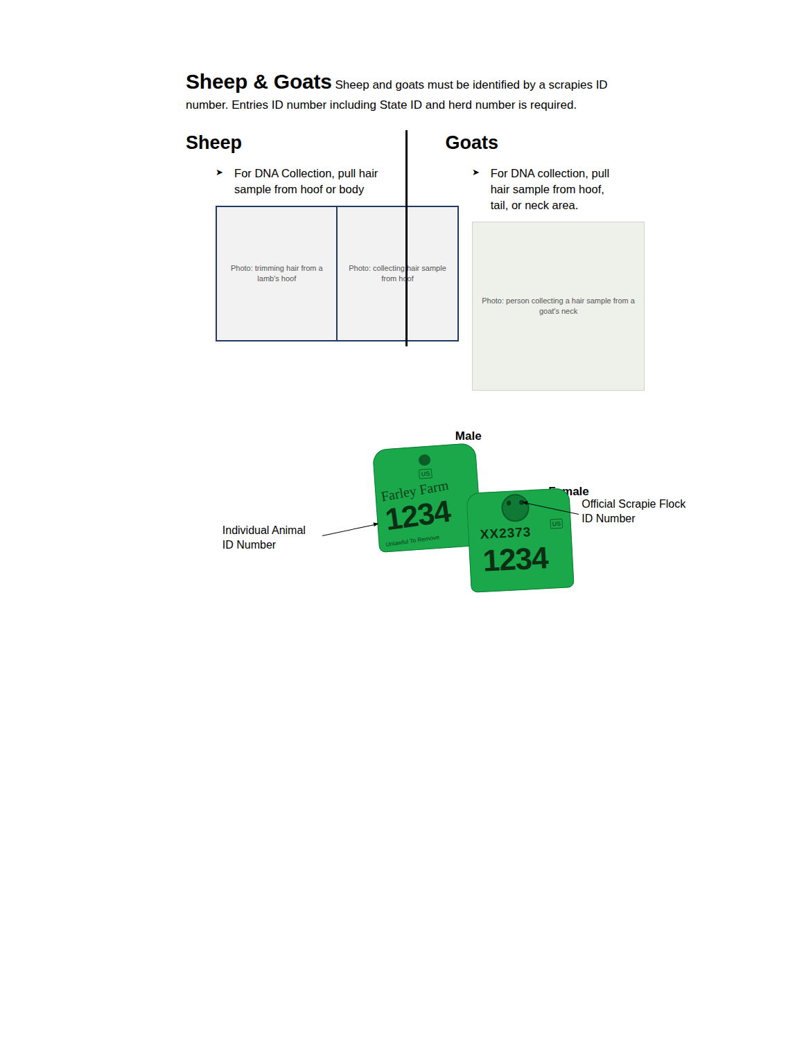Sheep & Goats Sheep and goats must be identified by a scrapies ID number. Entries ID number including State ID and herd number is required.
Sheep
For DNA Collection, pull hair sample from hoof or body
Photo: trimming hair from a lamb's hoof
Photo: collecting hair sample from hoof
Goats
For DNA collection, pull hair sample from hoof, tail, or neck area.
Photo: person collecting a hair sample from a goat's neck
Male
Female
US
Farley Farm
1234
Unlawful To Remove
XX2373
US
1234
Individual Animal
ID Number
Official Scrapie Flock
ID Number